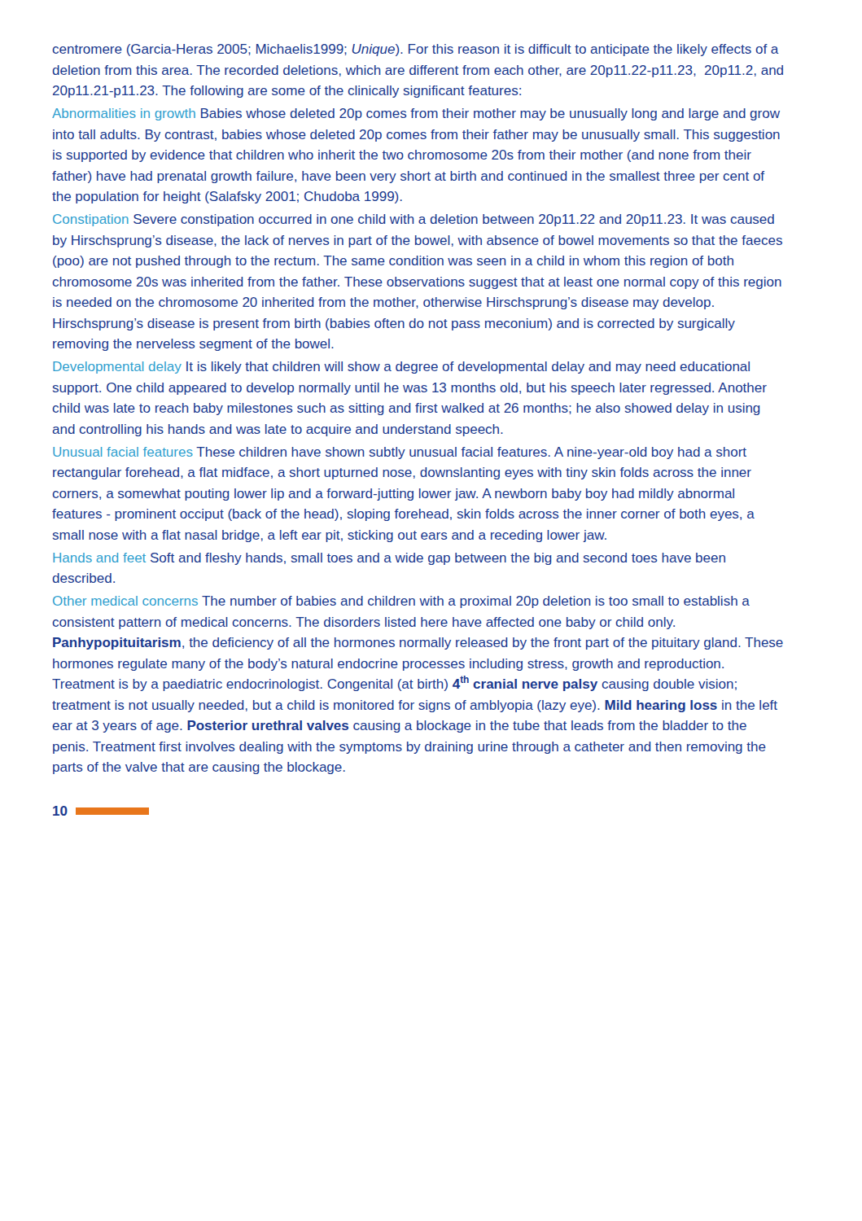centromere (Garcia-Heras 2005; Michaelis1999; Unique). For this reason it is difficult to anticipate the likely effects of a deletion from this area. The recorded deletions, which are different from each other, are 20p11.22-p11.23, 20p11.2, and 20p11.21-p11.23. The following are some of the clinically significant features:
Abnormalities in growth Babies whose deleted 20p comes from their mother may be unusually long and large and grow into tall adults. By contrast, babies whose deleted 20p comes from their father may be unusually small. This suggestion is supported by evidence that children who inherit the two chromosome 20s from their mother (and none from their father) have had prenatal growth failure, have been very short at birth and continued in the smallest three per cent of the population for height (Salafsky 2001; Chudoba 1999).
Constipation Severe constipation occurred in one child with a deletion between 20p11.22 and 20p11.23. It was caused by Hirschsprung’s disease, the lack of nerves in part of the bowel, with absence of bowel movements so that the faeces (poo) are not pushed through to the rectum. The same condition was seen in a child in whom this region of both chromosome 20s was inherited from the father. These observations suggest that at least one normal copy of this region is needed on the chromosome 20 inherited from the mother, otherwise Hirschsprung’s disease may develop. Hirschsprung’s disease is present from birth (babies often do not pass meconium) and is corrected by surgically removing the nerveless segment of the bowel.
Developmental delay It is likely that children will show a degree of developmental delay and may need educational support. One child appeared to develop normally until he was 13 months old, but his speech later regressed. Another child was late to reach baby milestones such as sitting and first walked at 26 months; he also showed delay in using and controlling his hands and was late to acquire and understand speech.
Unusual facial features These children have shown subtly unusual facial features. A nine-year-old boy had a short rectangular forehead, a flat midface, a short upturned nose, downslanting eyes with tiny skin folds across the inner corners, a somewhat pouting lower lip and a forward-jutting lower jaw. A newborn baby boy had mildly abnormal features - prominent occiput (back of the head), sloping forehead, skin folds across the inner corner of both eyes, a small nose with a flat nasal bridge, a left ear pit, sticking out ears and a receding lower jaw.
Hands and feet Soft and fleshy hands, small toes and a wide gap between the big and second toes have been described.
Other medical concerns The number of babies and children with a proximal 20p deletion is too small to establish a consistent pattern of medical concerns. The disorders listed here have affected one baby or child only. Panhypopituitarism, the deficiency of all the hormones normally released by the front part of the pituitary gland. These hormones regulate many of the body’s natural endocrine processes including stress, growth and reproduction. Treatment is by a paediatric endocrinologist. Congenital (at birth) 4th cranial nerve palsy causing double vision; treatment is not usually needed, but a child is monitored for signs of amblyopia (lazy eye). Mild hearing loss in the left ear at 3 years of age. Posterior urethral valves causing a blockage in the tube that leads from the bladder to the penis. Treatment first involves dealing with the symptoms by draining urine through a catheter and then removing the parts of the valve that are causing the blockage.
10